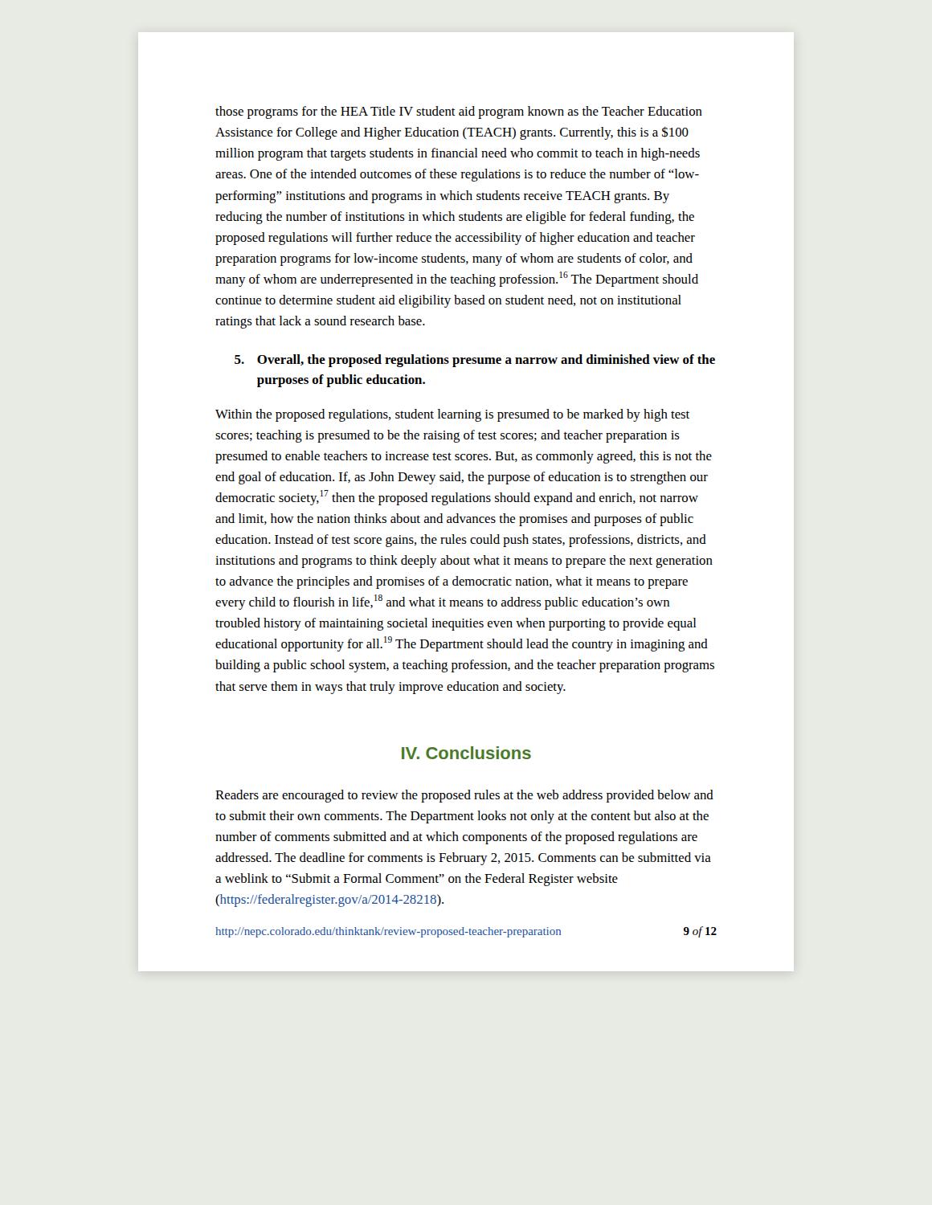those programs for the HEA Title IV student aid program known as the Teacher Education Assistance for College and Higher Education (TEACH) grants. Currently, this is a $100 million program that targets students in financial need who commit to teach in high-needs areas. One of the intended outcomes of these regulations is to reduce the number of “low-performing” institutions and programs in which students receive TEACH grants. By reducing the number of institutions in which students are eligible for federal funding, the proposed regulations will further reduce the accessibility of higher education and teacher preparation programs for low-income students, many of whom are students of color, and many of whom are underrepresented in the teaching profession.16 The Department should continue to determine student aid eligibility based on student need, not on institutional ratings that lack a sound research base.
Overall, the proposed regulations presume a narrow and diminished view of the purposes of public education.
Within the proposed regulations, student learning is presumed to be marked by high test scores; teaching is presumed to be the raising of test scores; and teacher preparation is presumed to enable teachers to increase test scores. But, as commonly agreed, this is not the end goal of education. If, as John Dewey said, the purpose of education is to strengthen our democratic society,17 then the proposed regulations should expand and enrich, not narrow and limit, how the nation thinks about and advances the promises and purposes of public education. Instead of test score gains, the rules could push states, professions, districts, and institutions and programs to think deeply about what it means to prepare the next generation to advance the principles and promises of a democratic nation, what it means to prepare every child to flourish in life,18 and what it means to address public education’s own troubled history of maintaining societal inequities even when purporting to provide equal educational opportunity for all.19 The Department should lead the country in imagining and building a public school system, a teaching profession, and the teacher preparation programs that serve them in ways that truly improve education and society.
IV. Conclusions
Readers are encouraged to review the proposed rules at the web address provided below and to submit their own comments. The Department looks not only at the content but also at the number of comments submitted and at which components of the proposed regulations are addressed. The deadline for comments is February 2, 2015. Comments can be submitted via a weblink to “Submit a Formal Comment” on the Federal Register website (https://federalregister.gov/a/2014-28218).
http://nepc.colorado.edu/thinktank/review-proposed-teacher-preparation 9 of 12